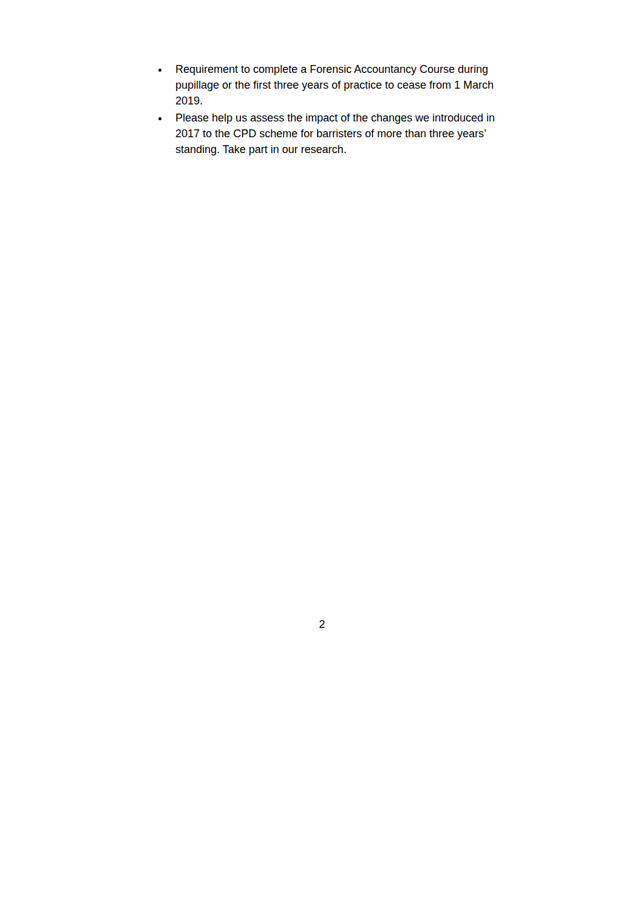Requirement to complete a Forensic Accountancy Course during pupillage or the first three years of practice to cease from 1 March 2019.
Please help us assess the impact of the changes we introduced in 2017 to the CPD scheme for barristers of more than three years’ standing. Take part in our research.
2